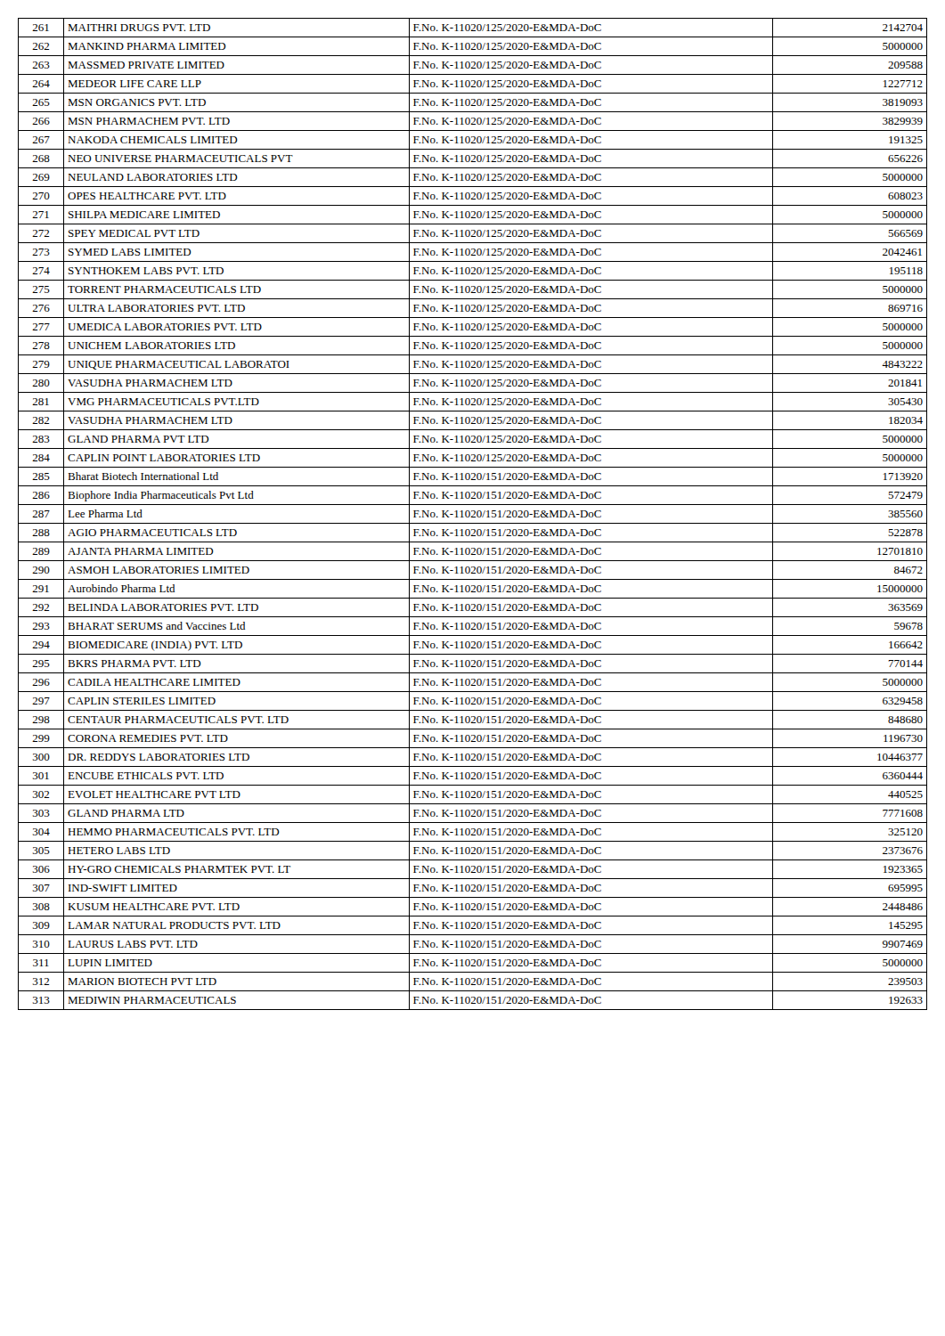| 261 | MAITHRI DRUGS PVT. LTD | F.No. K-11020/125/2020-E&MDA-DoC | 2142704 |
| 262 | MANKIND PHARMA LIMITED | F.No. K-11020/125/2020-E&MDA-DoC | 5000000 |
| 263 | MASSMED PRIVATE LIMITED | F.No. K-11020/125/2020-E&MDA-DoC | 209588 |
| 264 | MEDEOR LIFE CARE LLP | F.No. K-11020/125/2020-E&MDA-DoC | 1227712 |
| 265 | MSN ORGANICS PVT. LTD | F.No. K-11020/125/2020-E&MDA-DoC | 3819093 |
| 266 | MSN PHARMACHEM PVT. LTD | F.No. K-11020/125/2020-E&MDA-DoC | 3829939 |
| 267 | NAKODA CHEMICALS LIMITED | F.No. K-11020/125/2020-E&MDA-DoC | 191325 |
| 268 | NEO UNIVERSE PHARMACEUTICALS PVT | F.No. K-11020/125/2020-E&MDA-DoC | 656226 |
| 269 | NEULAND LABORATORIES LTD | F.No. K-11020/125/2020-E&MDA-DoC | 5000000 |
| 270 | OPES HEALTHCARE PVT. LTD | F.No. K-11020/125/2020-E&MDA-DoC | 608023 |
| 271 | SHILPA MEDICARE LIMITED | F.No. K-11020/125/2020-E&MDA-DoC | 5000000 |
| 272 | SPEY MEDICAL PVT LTD | F.No. K-11020/125/2020-E&MDA-DoC | 566569 |
| 273 | SYMED LABS LIMITED | F.No. K-11020/125/2020-E&MDA-DoC | 2042461 |
| 274 | SYNTHOKEM LABS PVT. LTD | F.No. K-11020/125/2020-E&MDA-DoC | 195118 |
| 275 | TORRENT PHARMACEUTICALS LTD | F.No. K-11020/125/2020-E&MDA-DoC | 5000000 |
| 276 | ULTRA LABORATORIES PVT. LTD | F.No. K-11020/125/2020-E&MDA-DoC | 869716 |
| 277 | UMEDICA LABORATORIES PVT. LTD | F.No. K-11020/125/2020-E&MDA-DoC | 5000000 |
| 278 | UNICHEM LABORATORIES LTD | F.No. K-11020/125/2020-E&MDA-DoC | 5000000 |
| 279 | UNIQUE PHARMACEUTICAL LABORATOI | F.No. K-11020/125/2020-E&MDA-DoC | 4843222 |
| 280 | VASUDHA PHARMACHEM LTD | F.No. K-11020/125/2020-E&MDA-DoC | 201841 |
| 281 | VMG PHARMACEUTICALS PVT.LTD | F.No. K-11020/125/2020-E&MDA-DoC | 305430 |
| 282 | VASUDHA PHARMACHEM LTD | F.No. K-11020/125/2020-E&MDA-DoC | 182034 |
| 283 | GLAND PHARMA PVT LTD | F.No. K-11020/125/2020-E&MDA-DoC | 5000000 |
| 284 | CAPLIN POINT LABORATORIES LTD | F.No. K-11020/125/2020-E&MDA-DoC | 5000000 |
| 285 | Bharat Biotech International Ltd | F.No. K-11020/151/2020-E&MDA-DoC | 1713920 |
| 286 | Biophore India Pharmaceuticals Pvt Ltd | F.No. K-11020/151/2020-E&MDA-DoC | 572479 |
| 287 | Lee Pharma Ltd | F.No. K-11020/151/2020-E&MDA-DoC | 385560 |
| 288 | AGIO PHARMACEUTICALS LTD | F.No. K-11020/151/2020-E&MDA-DoC | 522878 |
| 289 | AJANTA PHARMA LIMITED | F.No. K-11020/151/2020-E&MDA-DoC | 12701810 |
| 290 | ASMOH LABORATORIES LIMITED | F.No. K-11020/151/2020-E&MDA-DoC | 84672 |
| 291 | Aurobindo Pharma Ltd | F.No. K-11020/151/2020-E&MDA-DoC | 15000000 |
| 292 | BELINDA LABORATORIES PVT. LTD | F.No. K-11020/151/2020-E&MDA-DoC | 363569 |
| 293 | BHARAT SERUMS and Vaccines Ltd | F.No. K-11020/151/2020-E&MDA-DoC | 59678 |
| 294 | BIOMEDICARE (INDIA) PVT. LTD | F.No. K-11020/151/2020-E&MDA-DoC | 166642 |
| 295 | BKRS PHARMA PVT. LTD | F.No. K-11020/151/2020-E&MDA-DoC | 770144 |
| 296 | CADILA HEALTHCARE LIMITED | F.No. K-11020/151/2020-E&MDA-DoC | 5000000 |
| 297 | CAPLIN STERILES LIMITED | F.No. K-11020/151/2020-E&MDA-DoC | 6329458 |
| 298 | CENTAUR PHARMACEUTICALS PVT. LTD | F.No. K-11020/151/2020-E&MDA-DoC | 848680 |
| 299 | CORONA REMEDIES PVT. LTD | F.No. K-11020/151/2020-E&MDA-DoC | 1196730 |
| 300 | DR. REDDYS LABORATORIES LTD | F.No. K-11020/151/2020-E&MDA-DoC | 10446377 |
| 301 | ENCUBE ETHICALS PVT. LTD | F.No. K-11020/151/2020-E&MDA-DoC | 6360444 |
| 302 | EVOLET HEALTHCARE PVT LTD | F.No. K-11020/151/2020-E&MDA-DoC | 440525 |
| 303 | GLAND PHARMA LTD | F.No. K-11020/151/2020-E&MDA-DoC | 7771608 |
| 304 | HEMMO PHARMACEUTICALS PVT. LTD | F.No. K-11020/151/2020-E&MDA-DoC | 325120 |
| 305 | HETERO LABS LTD | F.No. K-11020/151/2020-E&MDA-DoC | 2373676 |
| 306 | HY-GRO CHEMICALS PHARMTEK PVT. LT | F.No. K-11020/151/2020-E&MDA-DoC | 1923365 |
| 307 | IND-SWIFT LIMITED | F.No. K-11020/151/2020-E&MDA-DoC | 695995 |
| 308 | KUSUM HEALTHCARE PVT. LTD | F.No. K-11020/151/2020-E&MDA-DoC | 2448486 |
| 309 | LAMAR NATURAL PRODUCTS PVT. LTD | F.No. K-11020/151/2020-E&MDA-DoC | 145295 |
| 310 | LAURUS LABS PVT. LTD | F.No. K-11020/151/2020-E&MDA-DoC | 9907469 |
| 311 | LUPIN LIMITED | F.No. K-11020/151/2020-E&MDA-DoC | 5000000 |
| 312 | MARION BIOTECH PVT LTD | F.No. K-11020/151/2020-E&MDA-DoC | 239503 |
| 313 | MEDIWIN PHARMACEUTICALS | F.No. K-11020/151/2020-E&MDA-DoC | 192633 |